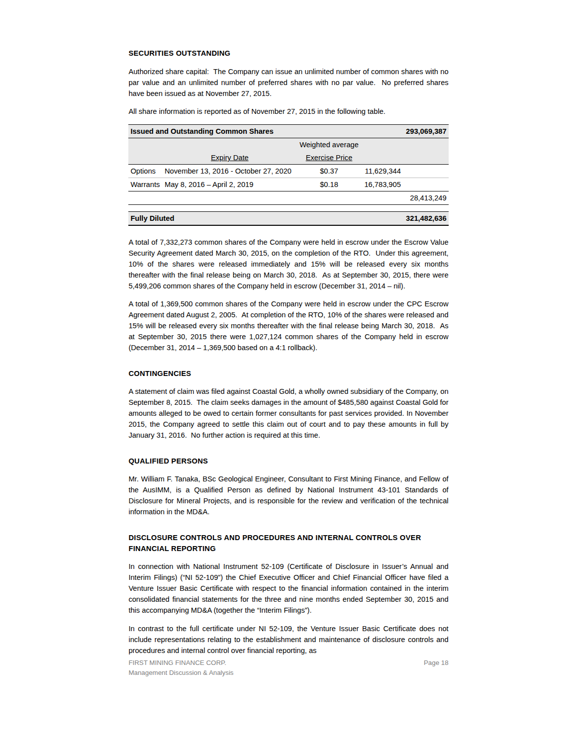SECURITIES OUTSTANDING
Authorized share capital: The Company can issue an unlimited number of common shares with no par value and an unlimited number of preferred shares with no par value. No preferred shares have been issued as at November 27, 2015.
All share information is reported as of November 27, 2015 in the following table.
| Issued and Outstanding Common Shares | | | 293,069,387 |
| | | Weighted average | | |
| | Expiry Date | Exercise Price | | |
| Options | November 13, 2016 - October 27, 2020 | $0.37 | 11,629,344 | |
| Warrants | May 8, 2016 – April 2, 2019 | $0.18 | 16,783,905 | |
| | | | | 28,413,249 |
| Fully Diluted | | | 321,482,636 |
A total of 7,332,273 common shares of the Company were held in escrow under the Escrow Value Security Agreement dated March 30, 2015, on the completion of the RTO. Under this agreement, 10% of the shares were released immediately and 15% will be released every six months thereafter with the final release being on March 30, 2018. As at September 30, 2015, there were 5,499,206 common shares of the Company held in escrow (December 31, 2014 – nil).
A total of 1,369,500 common shares of the Company were held in escrow under the CPC Escrow Agreement dated August 2, 2005. At completion of the RTO, 10% of the shares were released and 15% will be released every six months thereafter with the final release being March 30, 2018. As at September 30, 2015 there were 1,027,124 common shares of the Company held in escrow (December 31, 2014 – 1,369,500 based on a 4:1 rollback).
CONTINGENCIES
A statement of claim was filed against Coastal Gold, a wholly owned subsidiary of the Company, on September 8, 2015. The claim seeks damages in the amount of $485,580 against Coastal Gold for amounts alleged to be owed to certain former consultants for past services provided. In November 2015, the Company agreed to settle this claim out of court and to pay these amounts in full by January 31, 2016. No further action is required at this time.
QUALIFIED PERSONS
Mr. William F. Tanaka, BSc Geological Engineer, Consultant to First Mining Finance, and Fellow of the AusIMM, is a Qualified Person as defined by National Instrument 43-101 Standards of Disclosure for Mineral Projects, and is responsible for the review and verification of the technical information in the MD&A.
DISCLOSURE CONTROLS AND PROCEDURES AND INTERNAL CONTROLS OVER FINANCIAL REPORTING
In connection with National Instrument 52-109 (Certificate of Disclosure in Issuer’s Annual and Interim Filings) (“NI 52-109”) the Chief Executive Officer and Chief Financial Officer have filed a Venture Issuer Basic Certificate with respect to the financial information contained in the interim consolidated financial statements for the three and nine months ended September 30, 2015 and this accompanying MD&A (together the “Interim Filings”).
In contrast to the full certificate under NI 52-109, the Venture Issuer Basic Certificate does not include representations relating to the establishment and maintenance of disclosure controls and procedures and internal control over financial reporting, as
FIRST MINING FINANCE CORP.
Management Discussion & Analysis
Page 18